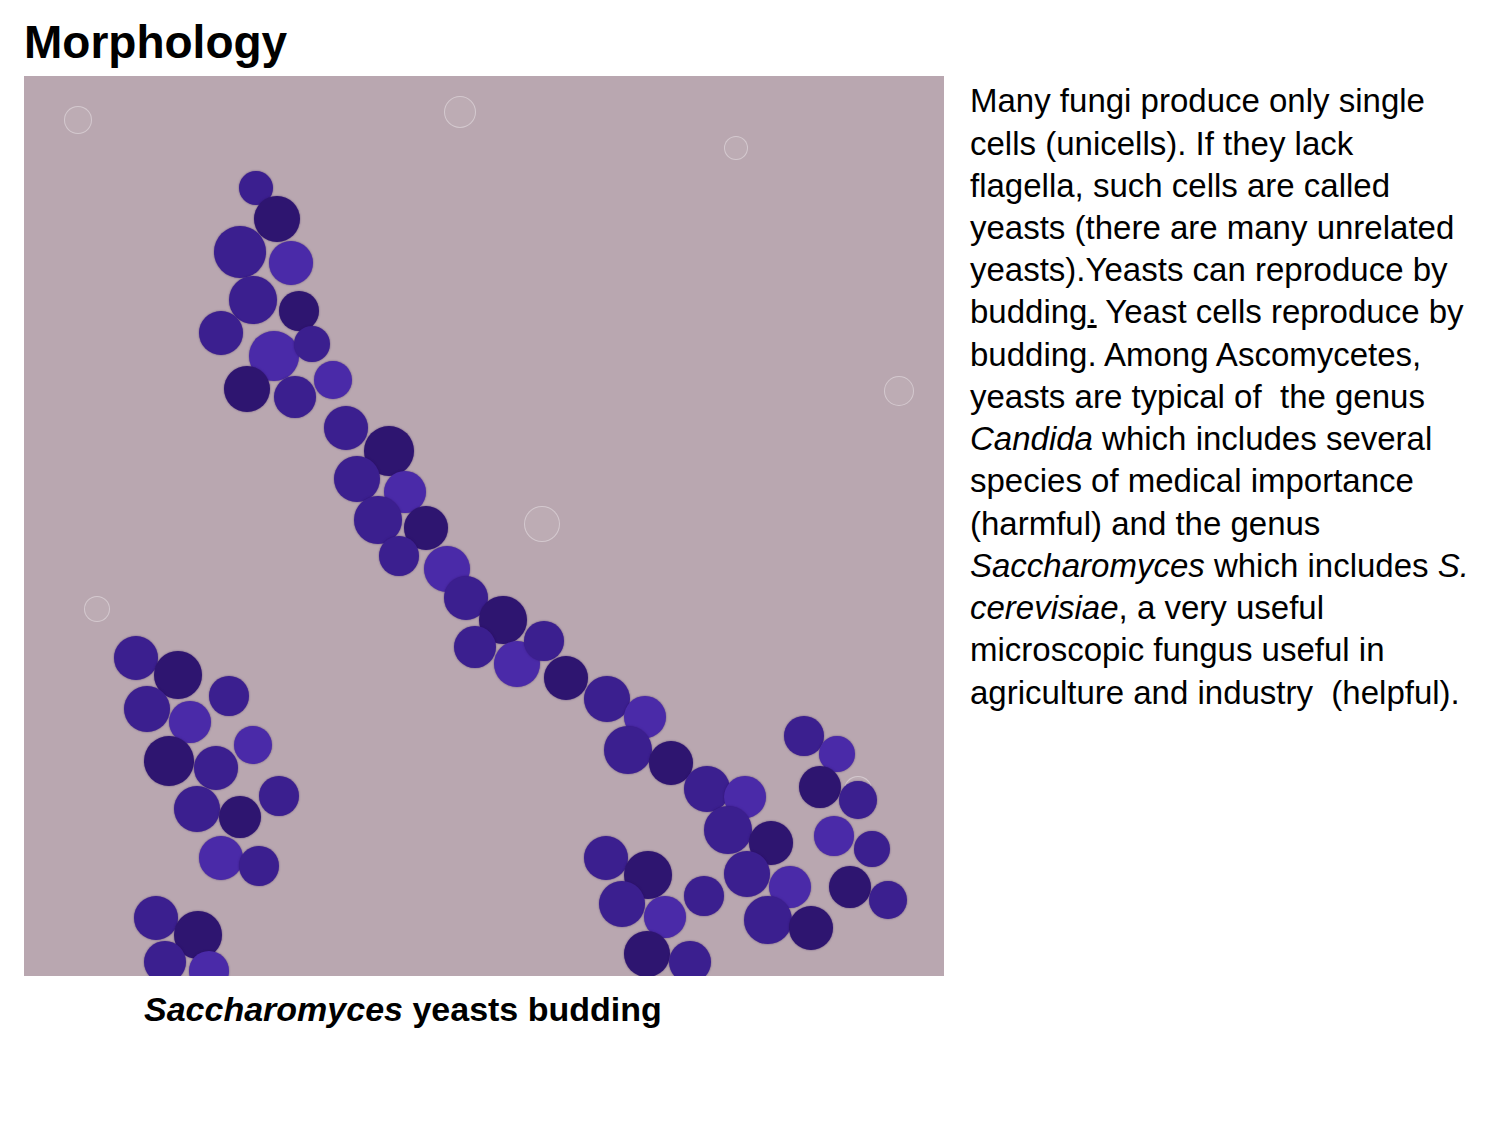Morphology
Saccharomyces yeasts budding
Many fungi produce only single cells (unicells). If they lack flagella, such cells are called yeasts (there are many unrelated yeasts).Yeasts can reproduce by budding. Yeast cells reproduce by budding. Among Ascomycetes, yeasts are typical of the genus Candida which includes several species of medical importance (harmful) and the genus Saccharomyces which includes S. cerevisiae, a very useful microscopic fungus useful in agriculture and industry (helpful).